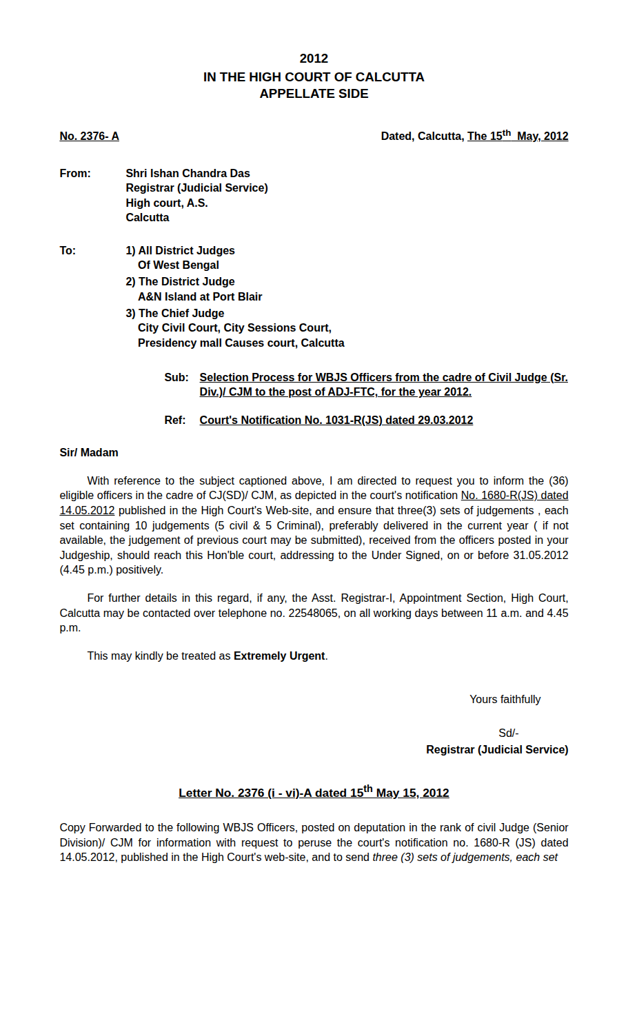2012
IN THE HIGH COURT OF CALCUTTA
APPELLATE SIDE
No. 2376- A Dated, Calcutta, The 15th May, 2012
From:
Shri Ishan Chandra Das
Registrar (Judicial Service)
High court, A.S.
Calcutta
To:
1) All District JudgesOf West Bengal
2) The District JudgeA&N Island at Port Blair
3) The Chief JudgeCity Civil Court, City Sessions Court, Presidency mall Causes court, Calcutta
Sub:
Selection Process for WBJS Officers from the cadre of Civil Judge (Sr. Div.)/ CJM to the post of ADJ-FTC, for the year 2012.
Ref:
Court's Notification No. 1031-R(JS) dated 29.03.2012
Sir/ Madam
With reference to the subject captioned above, I am directed to request you to inform the (36) eligible officers in the cadre of CJ(SD)/ CJM, as depicted in the court's notification No. 1680-R(JS) dated 14.05.2012 published in the High Court's Web-site, and ensure that three(3) sets of judgements , each set containing 10 judgements (5 civil & 5 Criminal), preferably delivered in the current year ( if not available, the judgement of previous court may be submitted), received from the officers posted in your Judgeship, should reach this Hon'ble court, addressing to the Under Signed, on or before 31.05.2012 (4.45 p.m.) positively.
For further details in this regard, if any, the Asst. Registrar-I, Appointment Section, High Court, Calcutta may be contacted over telephone no. 22548065, on all working days between 11 a.m. and 4.45 p.m.
This may kindly be treated as Extremely Urgent.
Yours faithfully
Sd/-
Registrar (Judicial Service)
Letter No. 2376 (i - vi)-A dated 15th May 15, 2012
Copy Forwarded to the following WBJS Officers, posted on deputation in the rank of civil Judge (Senior Division)/ CJM for information with request to peruse the court's notification no. 1680-R (JS) dated 14.05.2012, published in the High Court's web-site, and to send three (3) sets of judgements, each set